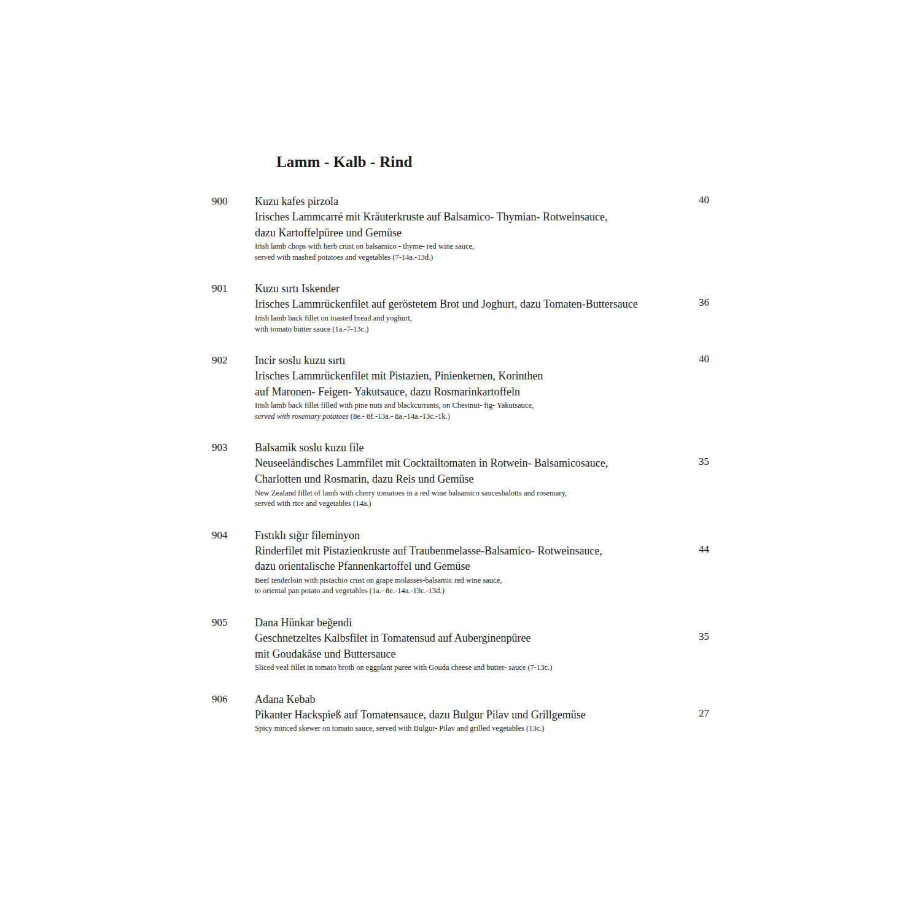Lamm - Kalb - Rind
900
Kuzu kafes pirzola
Irisches Lammcarré mit Kräuterkruste auf Balsamico- Thymian- Rotweinsauce,
dazu Kartoffelpüree und Gemüse
Irish lamb chops with herb crust on balsamico - thyme- red wine sauce,
served with mashed potatoes and vegetables (7-14a.-13d.)
40
901
Kuzu sırtı Iskender
Irisches Lammrückenfilet auf geröstetem Brot und Joghurt, dazu Tomaten-Buttersauce
Irish lamb back fillet on toasted bread and yoghurt,
with tomato butter sauce (1a.-7-13c.)
36
902
Incir soslu kuzu sırtı
Irisches Lammrückenfilet mit Pistazien, Pinienkernen, Korinthen
auf Maronen- Feigen- Yakutsauce, dazu Rosmarinkartoffeln
Irish lamb back fillet filled with pine nuts and blackcurrants, on Chestnut- fig- Yakutsauce,
served with rosemary potatoes (8e.- 8f.-13a.- 8a.-14a.-13c.-1k.)
40
903
Balsamik soslu kuzu file
Neuseeländisches Lammfilet mit Cocktailtomaten in Rotwein- Balsamicosauce,
Charlotten und Rosmarin, dazu Reis und Gemüse
New Zealand fillet of lamb with cherry tomatoes in a red wine balsamico sauceshalotts and rosemary,
served with rice and vegetables (14a.)
35
904
Fıstıklı sığır fileminyon
Rinderfilet mit Pistazienkruste auf Traubenmelasse-Balsamico- Rotweinsauce,
dazu orientalische Pfannenkartoffel und Gemüse
Beef tenderloin with pistachio crust on grape molasses-balsamic red wine sauce,
to oriental pan potato and vegetables (1a.- 8e.-14a.-13c.-13d.)
44
905
Dana Hünkar beğendi
Geschnetzeltes Kalbsfilet in Tomatensud auf Auberginenpüree
mit Goudakäse und Buttersauce
Sliced veal fillet in tomato broth on eggplant puree with Gouda cheese and butter- sauce (7-13c.)
35
906
Adana Kebab
Pikanter Hackspieß auf Tomatensauce, dazu Bulgur Pilav und Grillgemüse
Spicy minced skewer on tomato sauce, served with Bulgur- Pilav and grilled vegetables (13c.)
27